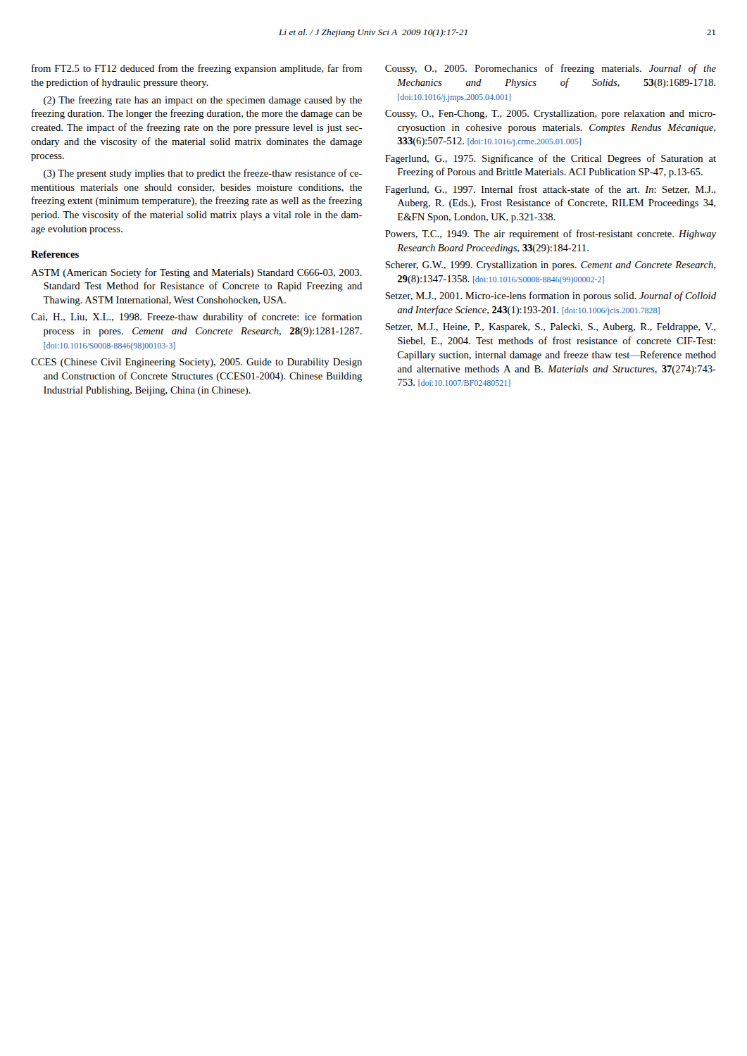Li et al. / J Zhejiang Univ Sci A 2009 10(1):17-21 21
from FT2.5 to FT12 deduced from the freezing expansion amplitude, far from the prediction of hydraulic pressure theory.
(2) The freezing rate has an impact on the specimen damage caused by the freezing duration. The longer the freezing duration, the more the damage can be created. The impact of the freezing rate on the pore pressure level is just secondary and the viscosity of the material solid matrix dominates the damage process.
(3) The present study implies that to predict the freeze-thaw resistance of cementitious materials one should consider, besides moisture conditions, the freezing extent (minimum temperature), the freezing rate as well as the freezing period. The viscosity of the material solid matrix plays a vital role in the damage evolution process.
References
ASTM (American Society for Testing and Materials) Standard C666-03, 2003. Standard Test Method for Resistance of Concrete to Rapid Freezing and Thawing. ASTM International, West Conshohocken, USA.
Cai, H., Liu, X.L., 1998. Freeze-thaw durability of concrete: ice formation process in pores. Cement and Concrete Research, 28(9):1281-1287. [doi:10.1016/S0008-8846(98)00103-3]
CCES (Chinese Civil Engineering Society), 2005. Guide to Durability Design and Construction of Concrete Structures (CCES01-2004). Chinese Building Industrial Publishing, Beijing, China (in Chinese).
Coussy, O., 2005. Poromechanics of freezing materials. Journal of the Mechanics and Physics of Solids, 53(8):1689-1718. [doi:10.1016/j.jmps.2005.04.001]
Coussy, O., Fen-Chong, T., 2005. Crystallization, pore relaxation and micro-cryosuction in cohesive porous materials. Comptes Rendus Mécanique, 333(6):507-512. [doi:10.1016/j.crme.2005.01.005]
Fagerlund, G., 1975. Significance of the Critical Degrees of Saturation at Freezing of Porous and Brittle Materials. ACI Publication SP-47, p.13-65.
Fagerlund, G., 1997. Internal frost attack-state of the art. In: Setzer, M.J., Auberg, R. (Eds.), Frost Resistance of Concrete, RILEM Proceedings 34, E&FN Spon, London, UK, p.321-338.
Powers, T.C., 1949. The air requirement of frost-resistant concrete. Highway Research Board Proceedings, 33(29):184-211.
Scherer, G.W., 1999. Crystallization in pores. Cement and Concrete Research, 29(8):1347-1358. [doi:10.1016/S0008-8846(99)00002-2]
Setzer, M.J., 2001. Micro-ice-lens formation in porous solid. Journal of Colloid and Interface Science, 243(1):193-201. [doi:10.1006/jcis.2001.7828]
Setzer, M.J., Heine, P., Kasparek, S., Palecki, S., Auberg, R., Feldrappe, V., Siebel, E., 2004. Test methods of frost resistance of concrete CIF-Test: Capillary suction, internal damage and freeze thaw test—Reference method and alternative methods A and B. Materials and Structures, 37(274):743-753. [doi:10.1007/BF02480521]